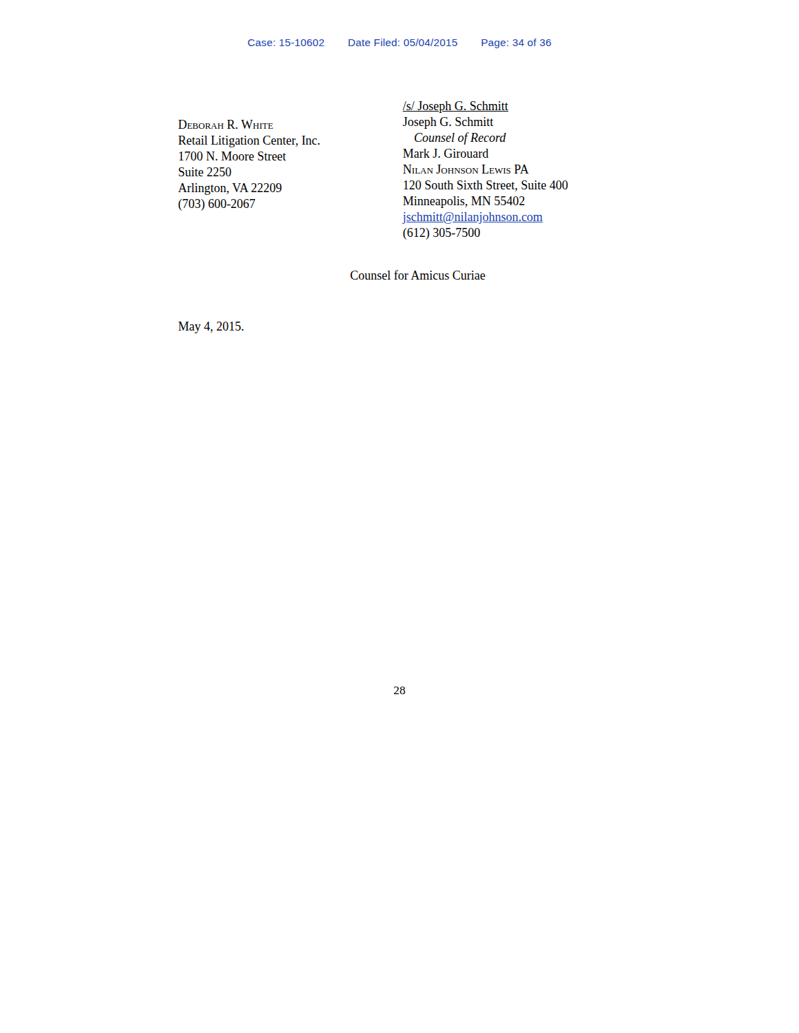Case: 15-10602 Date Filed: 05/04/2015 Page: 34 of 36
Deborah R. White
Retail Litigation Center, Inc.
1700 N. Moore Street
Suite 2250
Arlington, VA 22209
(703) 600-2067
/s/ Joseph G. Schmitt
Joseph G. Schmitt
Counsel of Record
Mark J. Girouard
Nilan Johnson Lewis PA
120 South Sixth Street, Suite 400
Minneapolis, MN 55402
jschmitt@nilanjohnson.com
(612) 305-7500
Counsel for Amicus Curiae
May 4, 2015.
28